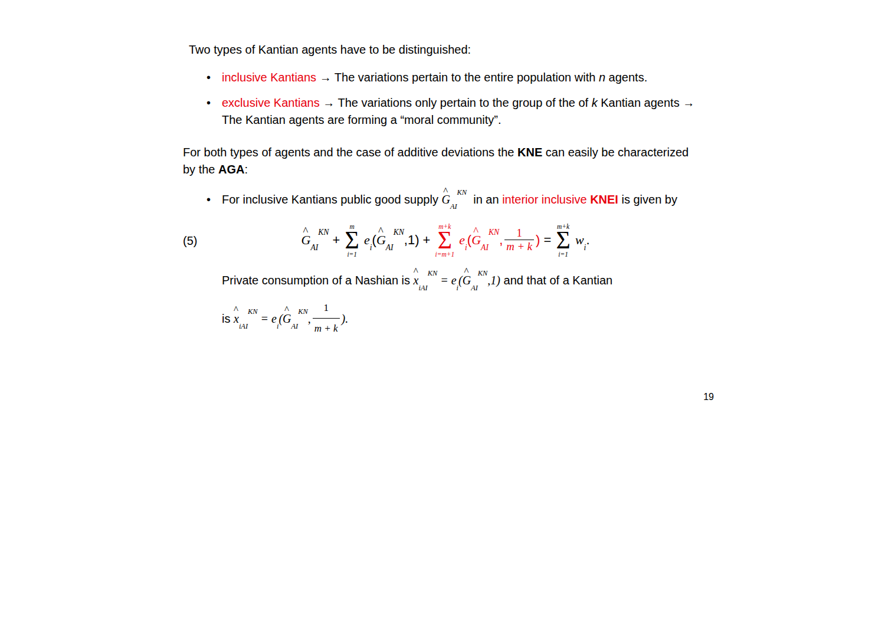Two types of Kantian agents have to be distinguished:
inclusive Kantians → The variations pertain to the entire population with n agents.
exclusive Kantians → The variations only pertain to the group of the of k Kantian agents → The Kantian agents are forming a “moral community”.
For both types of agents and the case of additive deviations the KNE can easily be characterized by the AGA:
For inclusive Kantians public good supply GAIKN in an interior inclusive KNEI is given by
(5)
GAIKN + mΣi=1 ei(GAIKN,1) + m+k Σi=m+1 ei(GAIKN, 1 m + k) = m+k Σi=1 wi.
Private consumption of a Nashian is xiAIKN = ei(GAIKN,1) and that of a Kantian
is xiAIKN = ei(GAIKN, 1 m + k).
19